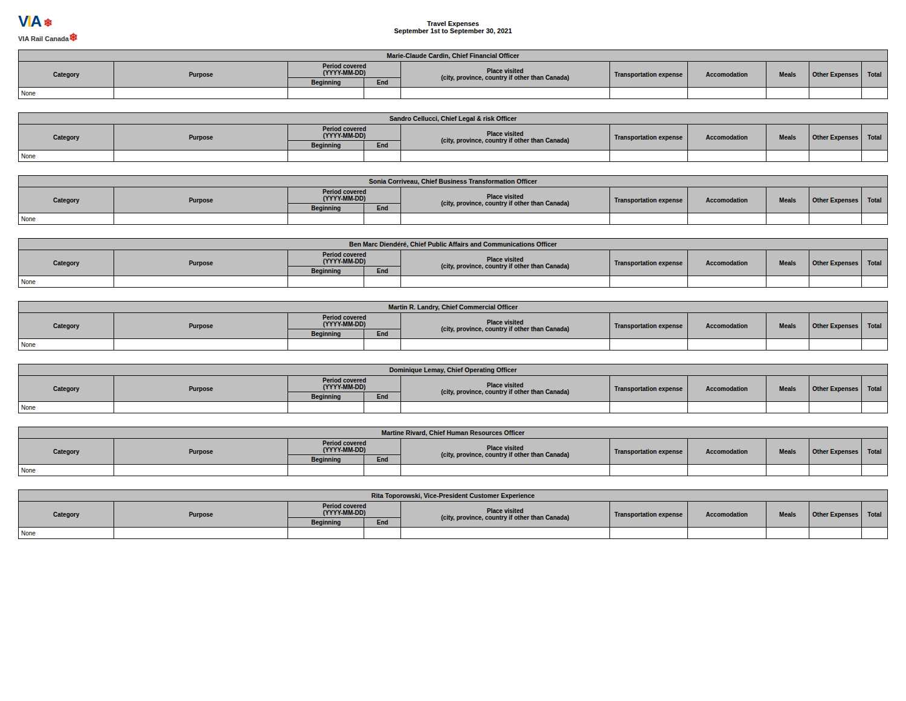VIA ❄
VIA Rail Canada❄
Travel Expenses
September 1st to September 30, 2021
| Marie-Claude Cardin, Chief Financial Officer |
| --- |
| Category | Purpose | Period covered (YYYY-MM-DD) | Place visited (city, province, country if other than Canada) | Transportation expense | Accomodation | Meals | Other Expenses | Total |
| Beginning | End |
| None | | | | | | | | | |
| Sandro Cellucci, Chief Legal & risk Officer |
| --- |
| Category | Purpose | Period covered (YYYY-MM-DD) | Place visited (city, province, country if other than Canada) | Transportation expense | Accomodation | Meals | Other Expenses | Total |
| Beginning | End |
| None | | | | | | | | | |
| Sonia Corriveau, Chief Business Transformation Officer |
| --- |
| Category | Purpose | Period covered (YYYY-MM-DD) | Place visited (city, province, country if other than Canada) | Transportation expense | Accomodation | Meals | Other Expenses | Total |
| Beginning | End |
| None | | | | | | | | | |
| Ben Marc Diendéré, Chief Public Affairs and Communications Officer |
| --- |
| Category | Purpose | Period covered (YYYY-MM-DD) | Place visited (city, province, country if other than Canada) | Transportation expense | Accomodation | Meals | Other Expenses | Total |
| Beginning | End |
| None | | | | | | | | | |
| Martin R. Landry, Chief Commercial Officer |
| --- |
| Category | Purpose | Period covered (YYYY-MM-DD) | Place visited (city, province, country if other than Canada) | Transportation expense | Accomodation | Meals | Other Expenses | Total |
| Beginning | End |
| None | | | | | | | | | |
| Dominique Lemay, Chief Operating Officer |
| --- |
| Category | Purpose | Period covered (YYYY-MM-DD) | Place visited (city, province, country if other than Canada) | Transportation expense | Accomodation | Meals | Other Expenses | Total |
| Beginning | End |
| None | | | | | | | | | |
| Martine Rivard, Chief Human Resources Officer |
| --- |
| Category | Purpose | Period covered (YYYY-MM-DD) | Place visited (city, province, country if other than Canada) | Transportation expense | Accomodation | Meals | Other Expenses | Total |
| Beginning | End |
| None | | | | | | | | | |
| Rita Toporowski, Vice-President Customer Experience |
| --- |
| Category | Purpose | Period covered (YYYY-MM-DD) | Place visited (city, province, country if other than Canada) | Transportation expense | Accomodation | Meals | Other Expenses | Total |
| Beginning | End |
| None | | | | | | | | | |